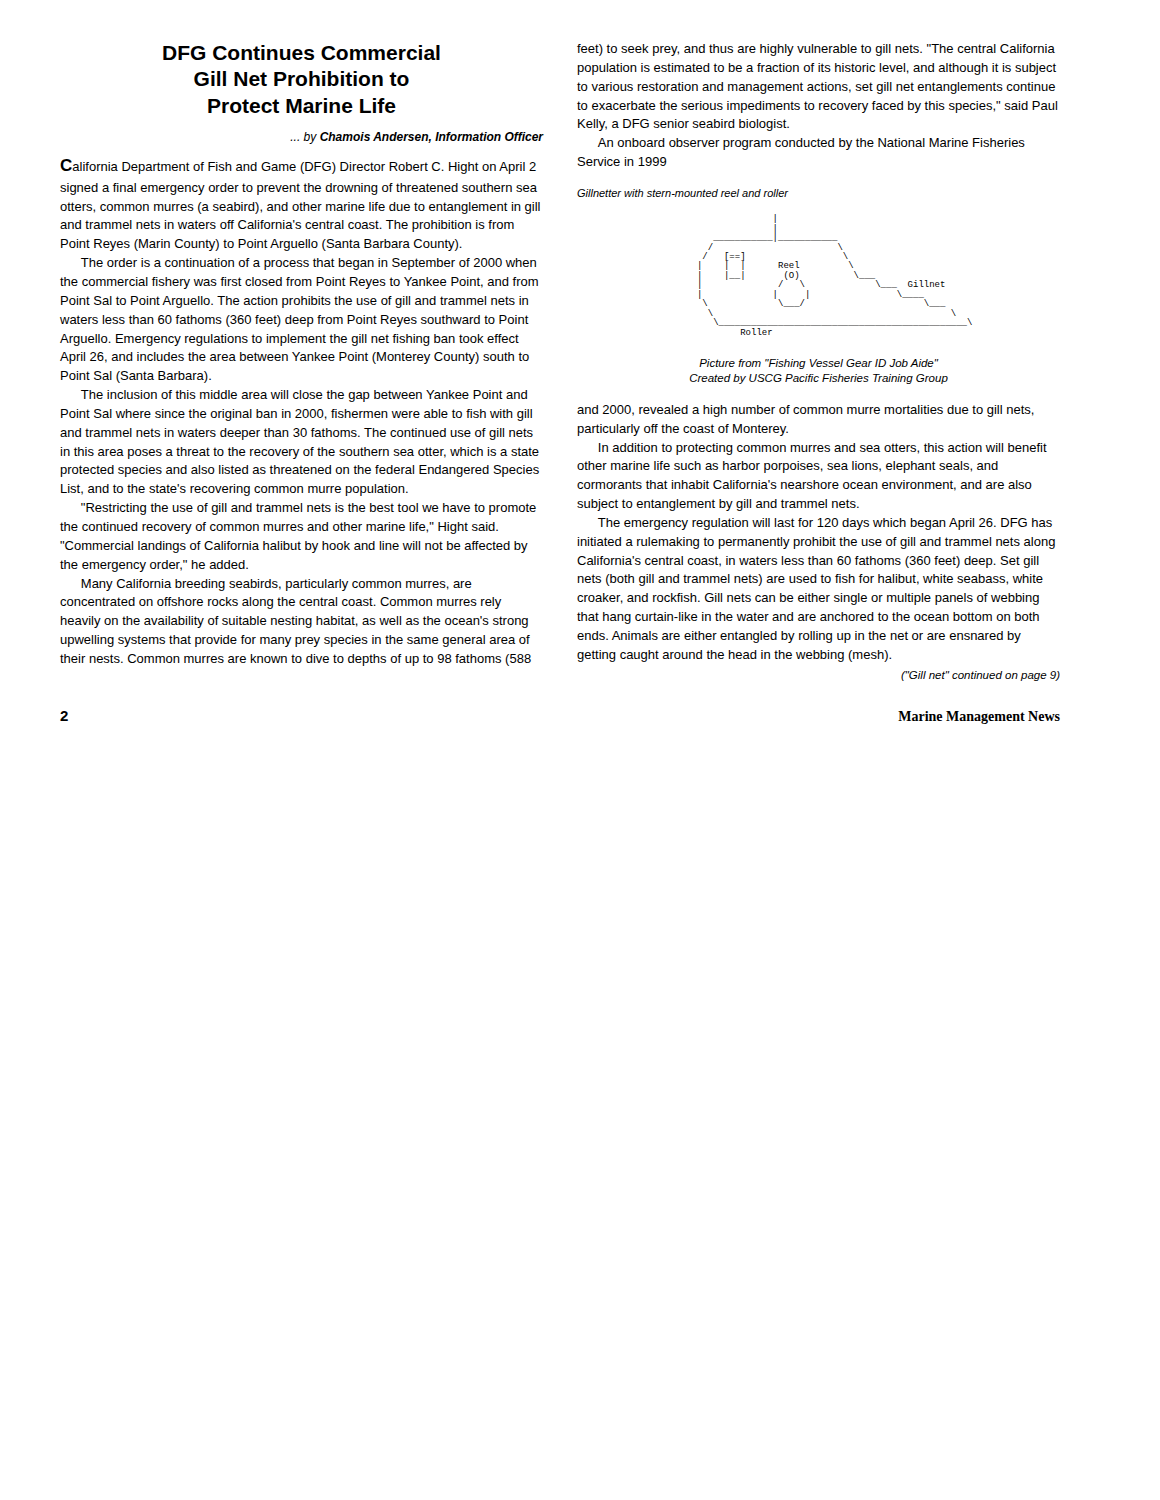DFG Continues Commercial
Gill Net Prohibition to
Protect Marine Life
... by Chamois Andersen, Information Officer
California Department of Fish and Game (DFG) Director Robert C. Hight on April 2 signed a final emergency order to prevent the drowning of threatened southern sea otters, common murres (a seabird), and other marine life due to entanglement in gill and trammel nets in waters off California's central coast. The prohibition is from Point Reyes (Marin County) to Point Arguello (Santa Barbara County).
The order is a continuation of a process that began in September of 2000 when the commercial fishery was first closed from Point Reyes to Yankee Point, and from Point Sal to Point Arguello. The action prohibits the use of gill and trammel nets in waters less than 60 fathoms (360 feet) deep from Point Reyes southward to Point Arguello. Emergency regulations to implement the gill net fishing ban took effect April 26, and includes the area between Yankee Point (Monterey County) south to Point Sal (Santa Barbara).
The inclusion of this middle area will close the gap between Yankee Point and Point Sal where since the original ban in 2000, fishermen were able to fish with gill and trammel nets in waters deeper than 30 fathoms. The continued use of gill nets in this area poses a threat to the recovery of the southern sea otter, which is a state protected species and also listed as threatened on the federal Endangered Species List, and to the state's recovering common murre population.
"Restricting the use of gill and trammel nets is the best tool we have to promote the continued recovery of common murres and other marine life," Hight said. "Commercial landings of California halibut by hook and line will not be affected by the emergency order," he added.
Many California breeding seabirds, particularly common murres, are concentrated on offshore rocks along the central coast. Common murres rely heavily on the availability of suitable nesting habitat, as well as the ocean's strong upwelling systems that provide for many prey species in the same general area of their nests. Common murres are known to dive to depths of up to 98 fathoms (588 feet) to seek prey, and thus are highly vulnerable to gill nets. "The central California population is estimated to be a fraction of its historic level, and although it is subject to various restoration and management actions, set gill net entanglements continue to exacerbate the serious impediments to recovery faced by this species," said Paul Kelly, a DFG senior seabird biologist.
An onboard observer program conducted by the National Marine Fisheries Service in 1999
Gillnetter with stern-mounted reel and roller
| | ___________|___________ / \ / [==] \ | | | Reel \ | |__| (O) \___ | / \ \___ Gillnet | | | \____ \ \___/ \___ \ \ \______________________________________________\ Roller
Picture from "Fishing Vessel Gear ID Job Aide"
Created by USCG Pacific Fisheries Training Group
and 2000, revealed a high number of common murre mortalities due to gill nets, particularly off the coast of Monterey.
In addition to protecting common murres and sea otters, this action will benefit other marine life such as harbor porpoises, sea lions, elephant seals, and cormorants that inhabit California's nearshore ocean environment, and are also subject to entanglement by gill and trammel nets.
The emergency regulation will last for 120 days which began April 26. DFG has initiated a rulemaking to permanently prohibit the use of gill and trammel nets along California's central coast, in waters less than 60 fathoms (360 feet) deep. Set gill nets (both gill and trammel nets) are used to fish for halibut, white seabass, white croaker, and rockfish. Gill nets can be either single or multiple panels of webbing that hang curtain-like in the water and are anchored to the ocean bottom on both ends. Animals are either entangled by rolling up in the net or are ensnared by getting caught around the head in the webbing (mesh).
("Gill net" continued on page 9)
2 Marine Management News